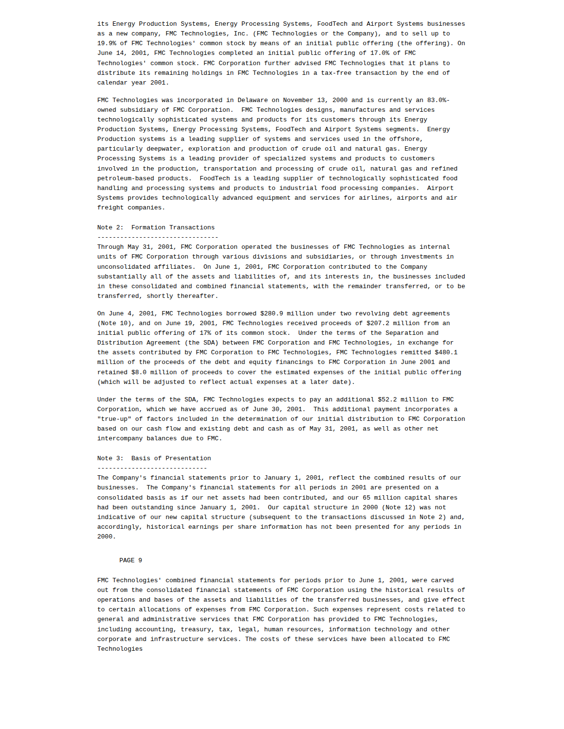its Energy Production Systems, Energy Processing Systems, FoodTech and Airport Systems businesses as a new company, FMC Technologies, Inc. (FMC Technologies or the Company), and to sell up to 19.9% of FMC Technologies' common stock by means of an initial public offering (the offering). On June 14, 2001, FMC Technologies completed an initial public offering of 17.0% of FMC Technologies' common stock. FMC Corporation further advised FMC Technologies that it plans to distribute its remaining holdings in FMC Technologies in a tax-free transaction by the end of calendar year 2001.
FMC Technologies was incorporated in Delaware on November 13, 2000 and is currently an 83.0%-owned subsidiary of FMC Corporation. FMC Technologies designs, manufactures and services technologically sophisticated systems and products for its customers through its Energy Production Systems, Energy Processing Systems, FoodTech and Airport Systems segments. Energy Production systems is a leading supplier of systems and services used in the offshore, particularly deepwater, exploration and production of crude oil and natural gas. Energy Processing Systems is a leading provider of specialized systems and products to customers involved in the production, transportation and processing of crude oil, natural gas and refined petroleum-based products. FoodTech is a leading supplier of technologically sophisticated food handling and processing systems and products to industrial food processing companies. Airport Systems provides technologically advanced equipment and services for airlines, airports and air freight companies.
Note 2: Formation Transactions
--------------------------------
Through May 31, 2001, FMC Corporation operated the businesses of FMC Technologies as internal units of FMC Corporation through various divisions and subsidiaries, or through investments in unconsolidated affiliates. On June 1, 2001, FMC Corporation contributed to the Company substantially all of the assets and liabilities of, and its interests in, the businesses included in these consolidated and combined financial statements, with the remainder transferred, or to be transferred, shortly thereafter.
On June 4, 2001, FMC Technologies borrowed $280.9 million under two revolving debt agreements (Note 10), and on June 19, 2001, FMC Technologies received proceeds of $207.2 million from an initial public offering of 17% of its common stock. Under the terms of the Separation and Distribution Agreement (the SDA) between FMC Corporation and FMC Technologies, in exchange for the assets contributed by FMC Corporation to FMC Technologies, FMC Technologies remitted $480.1 million of the proceeds of the debt and equity financings to FMC Corporation in June 2001 and retained $8.0 million of proceeds to cover the estimated expenses of the initial public offering (which will be adjusted to reflect actual expenses at a later date).
Under the terms of the SDA, FMC Technologies expects to pay an additional $52.2 million to FMC Corporation, which we have accrued as of June 30, 2001. This additional payment incorporates a "true-up" of factors included in the determination of our initial distribution to FMC Corporation based on our cash flow and existing debt and cash as of May 31, 2001, as well as other net intercompany balances due to FMC.
Note 3: Basis of Presentation
-----------------------------
The Company's financial statements prior to January 1, 2001, reflect the combined results of our businesses. The Company's financial statements for all periods in 2001 are presented on a consolidated basis as if our net assets had been contributed, and our 65 million capital shares had been outstanding since January 1, 2001. Our capital structure in 2000 (Note 12) was not indicative of our new capital structure (subsequent to the transactions discussed in Note 2) and, accordingly, historical earnings per share information has not been presented for any periods in 2000.
PAGE 9
FMC Technologies' combined financial statements for periods prior to June 1, 2001, were carved out from the consolidated financial statements of FMC Corporation using the historical results of operations and bases of the assets and liabilities of the transferred businesses, and give effect to certain allocations of expenses from FMC Corporation. Such expenses represent costs related to general and administrative services that FMC Corporation has provided to FMC Technologies, including accounting, treasury, tax, legal, human resources, information technology and other corporate and infrastructure services. The costs of these services have been allocated to FMC Technologies